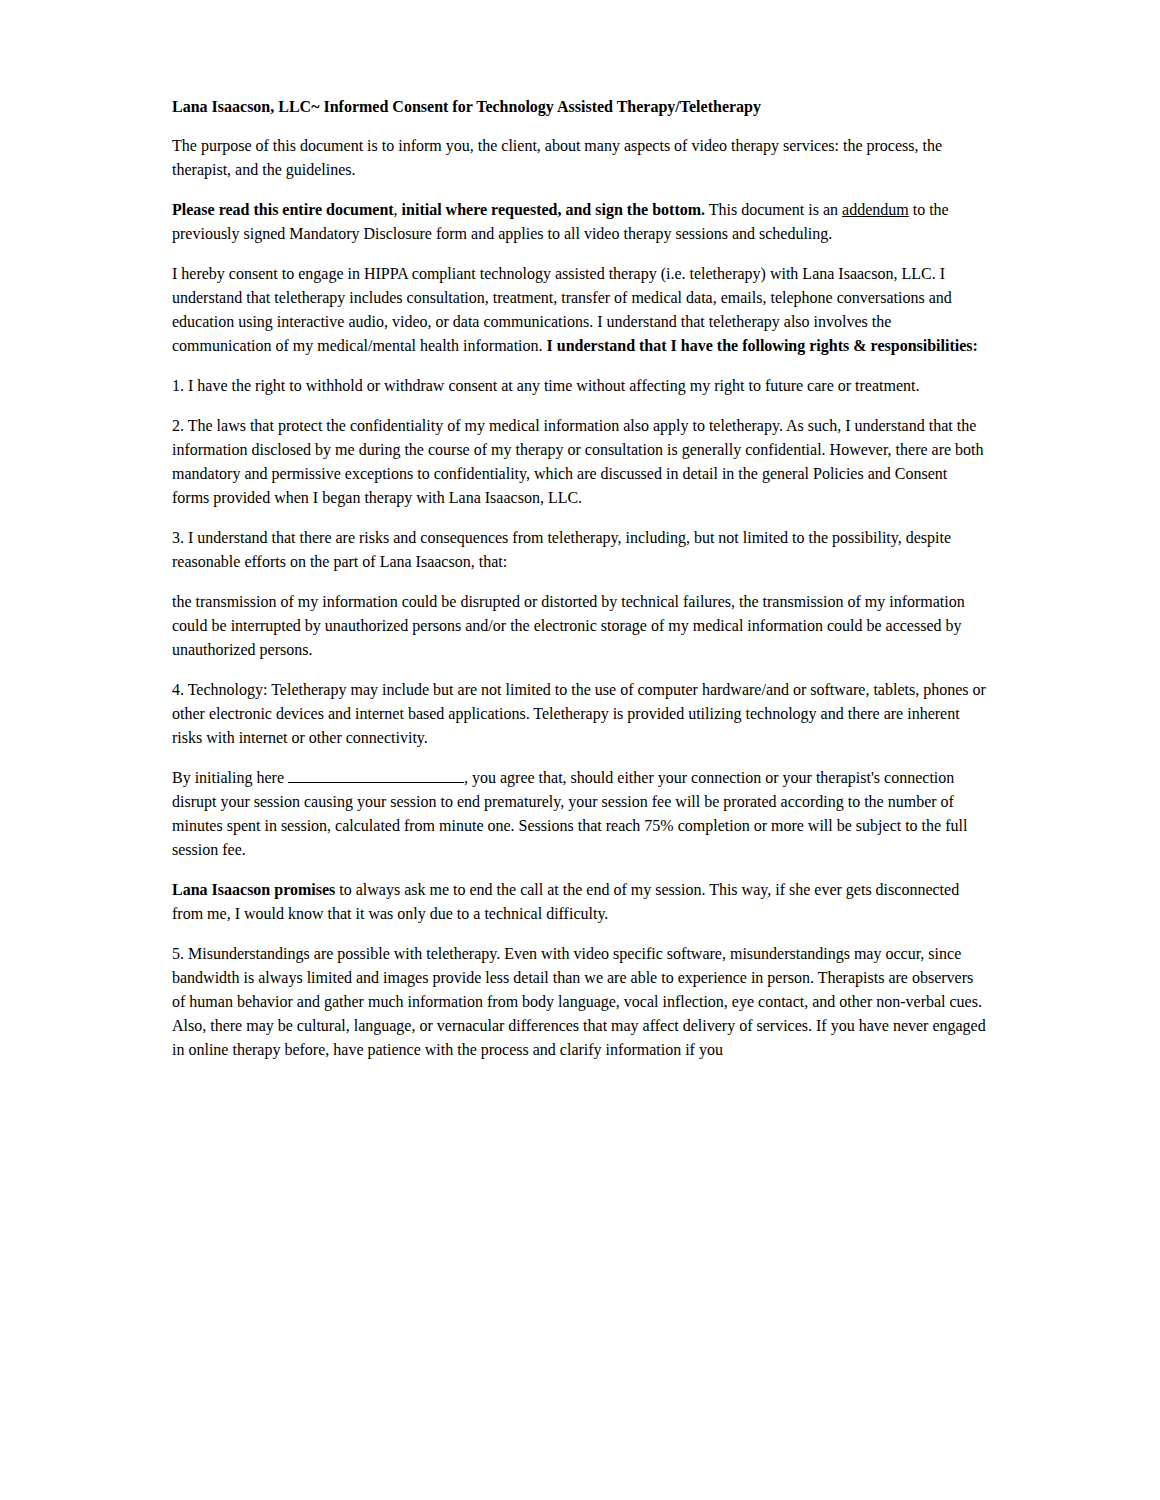Lana Isaacson, LLC~ Informed Consent for Technology Assisted Therapy/Teletherapy
The purpose of this document is to inform you, the client, about many aspects of video therapy services: the process, the therapist, and the guidelines.
Please read this entire document, initial where requested, and sign the bottom. This document is an addendum to the previously signed Mandatory Disclosure form and applies to all video therapy sessions and scheduling.
I hereby consent to engage in HIPPA compliant technology assisted therapy (i.e. teletherapy) with Lana Isaacson, LLC. I understand that teletherapy includes consultation, treatment, transfer of medical data, emails, telephone conversations and education using interactive audio, video, or data communications. I understand that teletherapy also involves the communication of my medical/mental health information. I understand that I have the following rights & responsibilities:
1. I have the right to withhold or withdraw consent at any time without affecting my right to future care or treatment.
2. The laws that protect the confidentiality of my medical information also apply to teletherapy. As such, I understand that the information disclosed by me during the course of my therapy or consultation is generally confidential. However, there are both mandatory and permissive exceptions to confidentiality, which are discussed in detail in the general Policies and Consent forms provided when I began therapy with Lana Isaacson, LLC.
3. I understand that there are risks and consequences from teletherapy, including, but not limited to the possibility, despite reasonable efforts on the part of Lana Isaacson, that:
the transmission of my information could be disrupted or distorted by technical failures, the transmission of my information could be interrupted by unauthorized persons and/or the electronic storage of my medical information could be accessed by unauthorized persons.
4. Technology: Teletherapy may include but are not limited to the use of computer hardware/and or software, tablets, phones or other electronic devices and internet based applications. Teletherapy is provided utilizing technology and there are inherent risks with internet or other connectivity.
By initialing here , you agree that, should either your connection or your therapist's connection disrupt your session causing your session to end prematurely, your session fee will be prorated according to the number of minutes spent in session, calculated from minute one. Sessions that reach 75% completion or more will be subject to the full session fee.
Lana Isaacson promises to always ask me to end the call at the end of my session. This way, if she ever gets disconnected from me, I would know that it was only due to a technical difficulty.
5. Misunderstandings are possible with teletherapy. Even with video specific software, misunderstandings may occur, since bandwidth is always limited and images provide less detail than we are able to experience in person. Therapists are observers of human behavior and gather much information from body language, vocal inflection, eye contact, and other non-verbal cues. Also, there may be cultural, language, or vernacular differences that may affect delivery of services. If you have never engaged in online therapy before, have patience with the process and clarify information if you